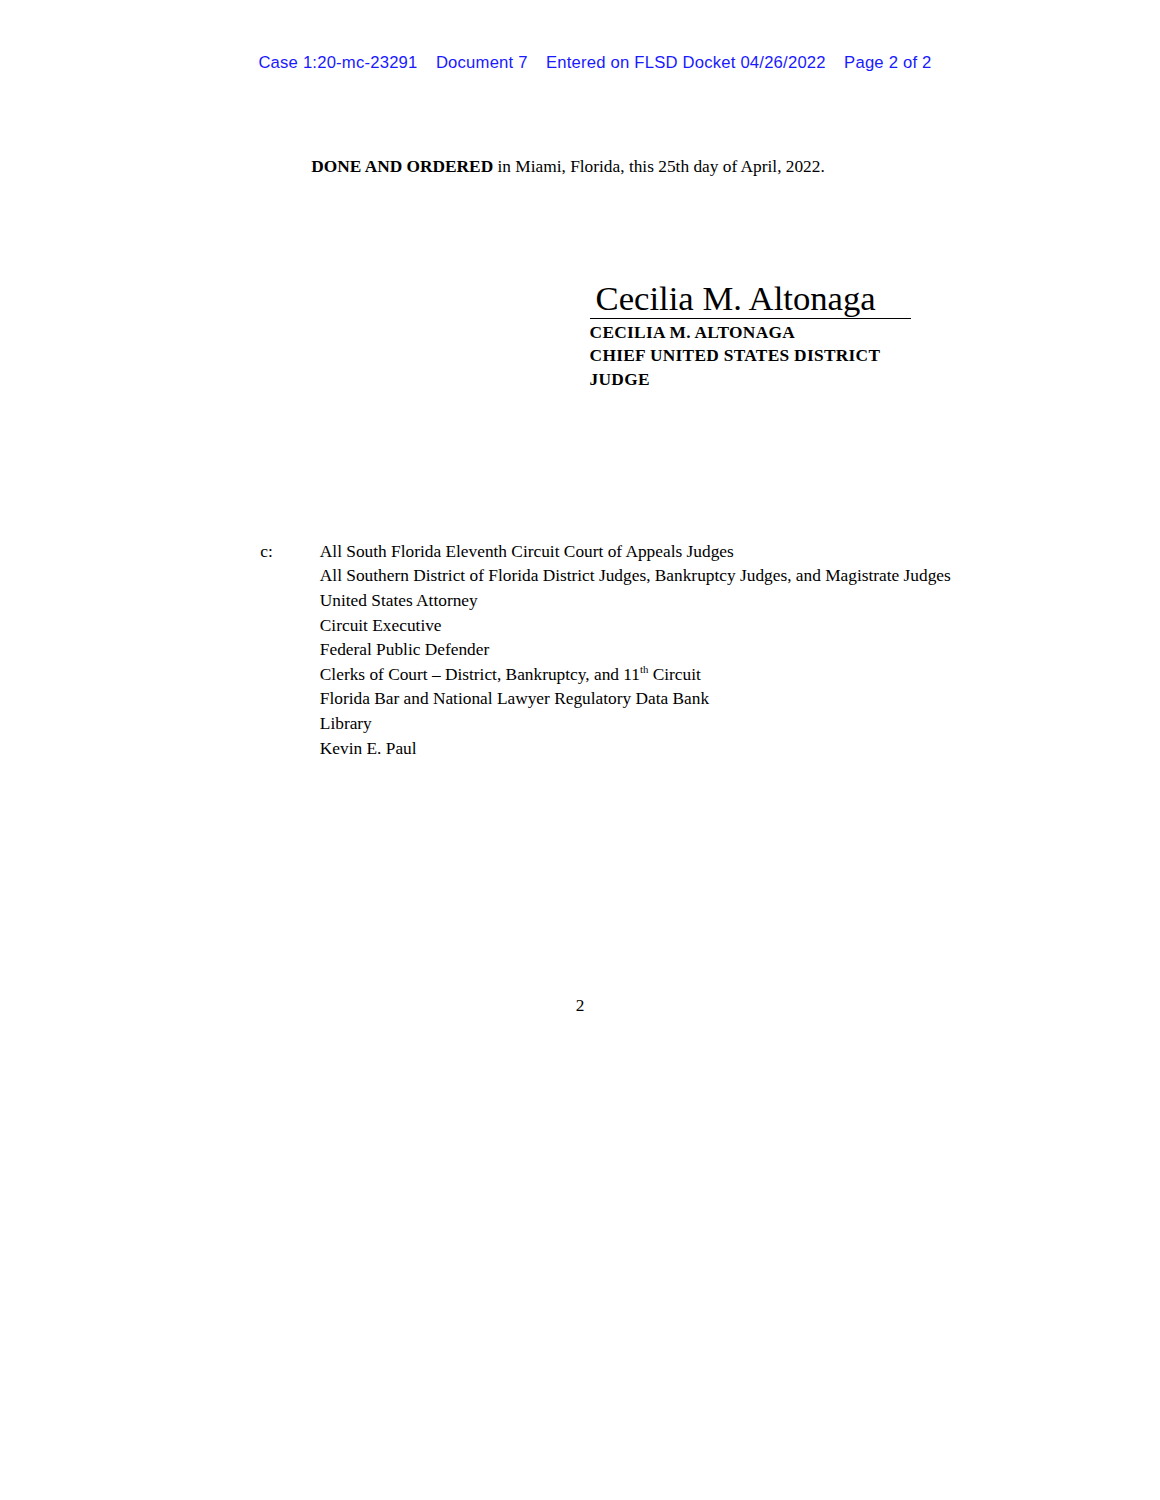Case 1:20-mc-23291 Document 7 Entered on FLSD Docket 04/26/2022 Page 2 of 2
DONE AND ORDERED in Miami, Florida, this 25th day of April, 2022.
Cecilia M. Altonaga
CECILIA M. ALTONAGA
CHIEF UNITED STATES DISTRICT JUDGE
c:
All South Florida Eleventh Circuit Court of Appeals Judges
All Southern District of Florida District Judges, Bankruptcy Judges, and Magistrate Judges
United States Attorney
Circuit Executive
Federal Public Defender
Clerks of Court – District, Bankruptcy, and 11th Circuit
Florida Bar and National Lawyer Regulatory Data Bank
Library
Kevin E. Paul
2